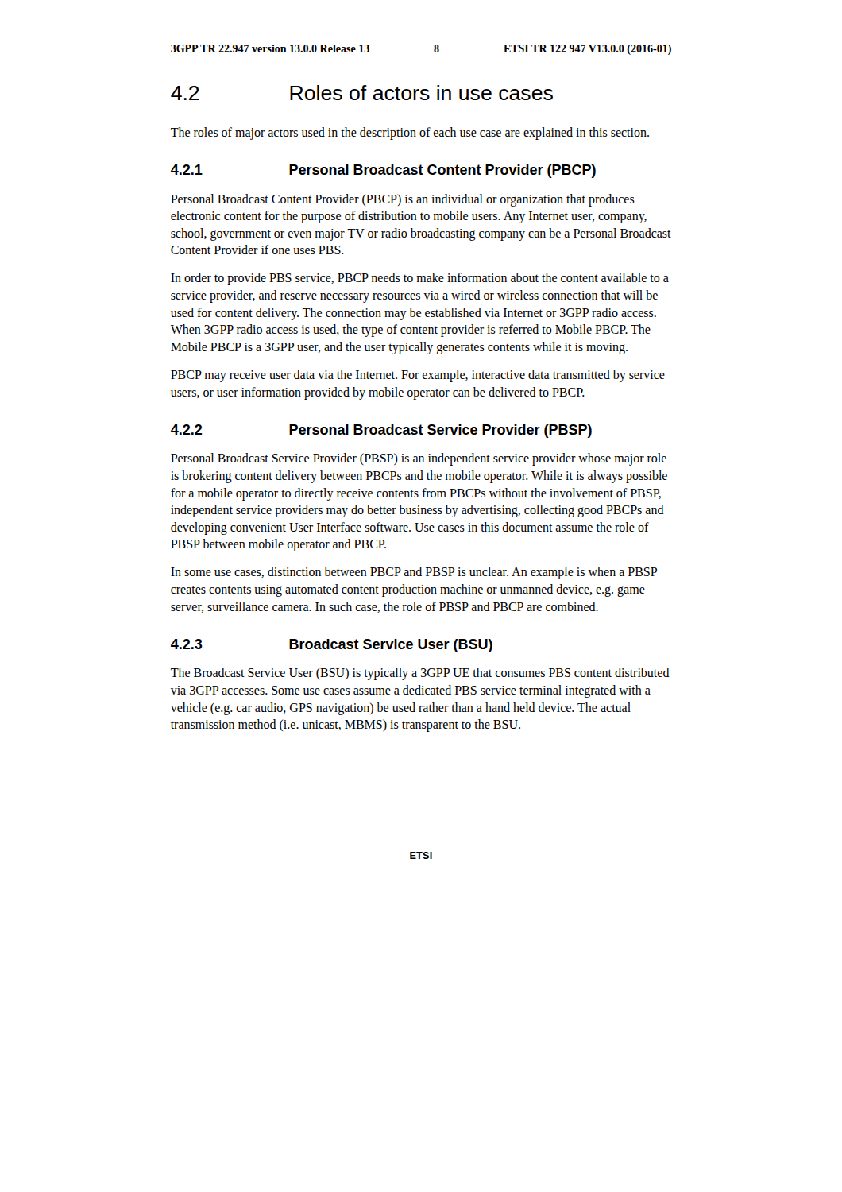3GPP TR 22.947 version 13.0.0 Release 13 8 ETSI TR 122 947 V13.0.0 (2016-01)
4.2 Roles of actors in use cases
The roles of major actors used in the description of each use case are explained in this section.
4.2.1 Personal Broadcast Content Provider (PBCP)
Personal Broadcast Content Provider (PBCP) is an individual or organization that produces electronic content for the purpose of distribution to mobile users. Any Internet user, company, school, government or even major TV or radio broadcasting company can be a Personal Broadcast Content Provider if one uses PBS.
In order to provide PBS service, PBCP needs to make information about the content available to a service provider, and reserve necessary resources via a wired or wireless connection that will be used for content delivery. The connection may be established via Internet or 3GPP radio access. When 3GPP radio access is used, the type of content provider is referred to Mobile PBCP. The Mobile PBCP is a 3GPP user, and the user typically generates contents while it is moving.
PBCP may receive user data via the Internet. For example, interactive data transmitted by service users, or user information provided by mobile operator can be delivered to PBCP.
4.2.2 Personal Broadcast Service Provider (PBSP)
Personal Broadcast Service Provider (PBSP) is an independent service provider whose major role is brokering content delivery between PBCPs and the mobile operator. While it is always possible for a mobile operator to directly receive contents from PBCPs without the involvement of PBSP, independent service providers may do better business by advertising, collecting good PBCPs and developing convenient User Interface software. Use cases in this document assume the role of PBSP between mobile operator and PBCP.
In some use cases, distinction between PBCP and PBSP is unclear. An example is when a PBSP creates contents using automated content production machine or unmanned device, e.g. game server, surveillance camera. In such case, the role of PBSP and PBCP are combined.
4.2.3 Broadcast Service User (BSU)
The Broadcast Service User (BSU) is typically a 3GPP UE that consumes PBS content distributed via 3GPP accesses. Some use cases assume a dedicated PBS service terminal integrated with a vehicle (e.g. car audio, GPS navigation) be used rather than a hand held device. The actual transmission method (i.e. unicast, MBMS) is transparent to the BSU.
ETSI